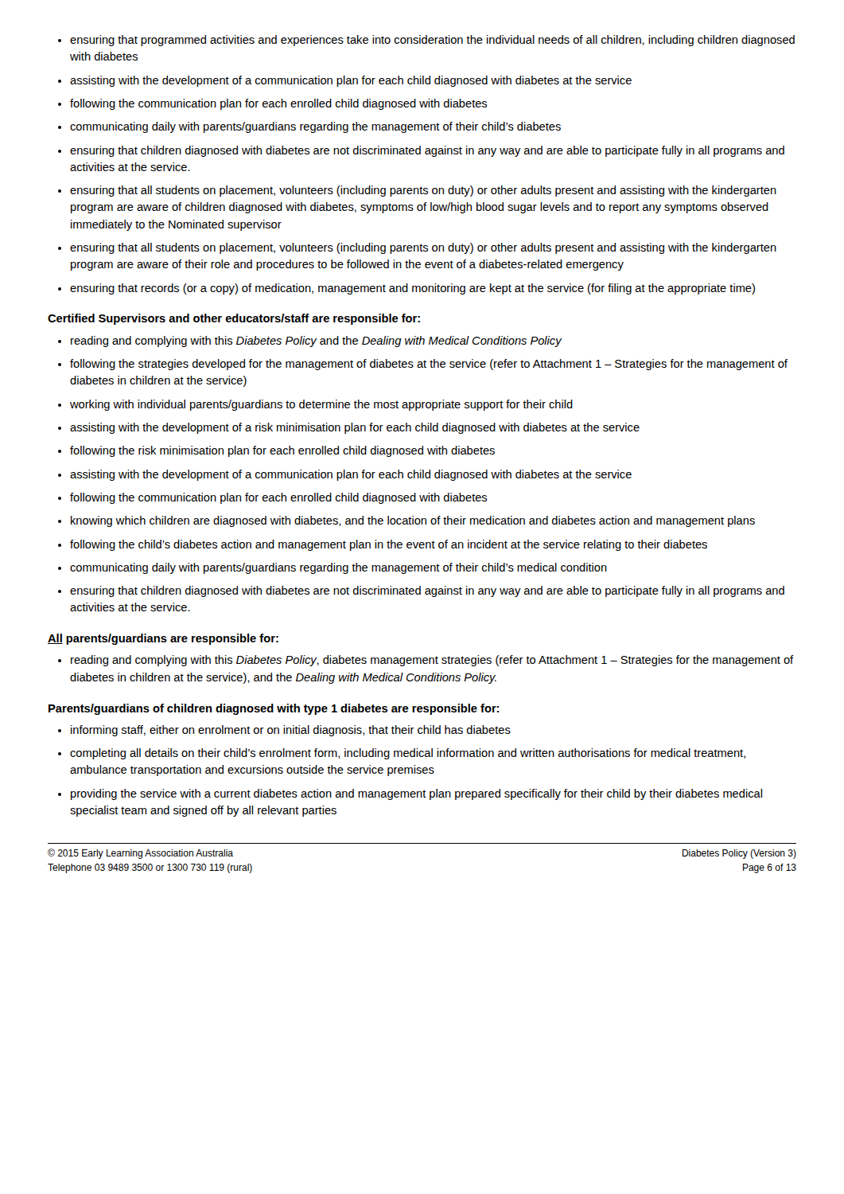ensuring that programmed activities and experiences take into consideration the individual needs of all children, including children diagnosed with diabetes
assisting with the development of a communication plan for each child diagnosed with diabetes at the service
following the communication plan for each enrolled child diagnosed with diabetes
communicating daily with parents/guardians regarding the management of their child’s diabetes
ensuring that children diagnosed with diabetes are not discriminated against in any way and are able to participate fully in all programs and activities at the service.
ensuring that all students on placement, volunteers (including parents on duty) or other adults present and assisting with the kindergarten program are aware of children diagnosed with diabetes, symptoms of low/high blood sugar levels and to report any symptoms observed immediately to the Nominated supervisor
ensuring that all students on placement, volunteers (including parents on duty) or other adults present and assisting with the kindergarten program are aware of their role and procedures to be followed in the event of a diabetes-related emergency
ensuring that records (or a copy) of medication, management and monitoring are kept at the service (for filing at the appropriate time)
Certified Supervisors and other educators/staff are responsible for:
reading and complying with this Diabetes Policy and the Dealing with Medical Conditions Policy
following the strategies developed for the management of diabetes at the service (refer to Attachment 1 – Strategies for the management of diabetes in children at the service)
working with individual parents/guardians to determine the most appropriate support for their child
assisting with the development of a risk minimisation plan for each child diagnosed with diabetes at the service
following the risk minimisation plan for each enrolled child diagnosed with diabetes
assisting with the development of a communication plan for each child diagnosed with diabetes at the service
following the communication plan for each enrolled child diagnosed with diabetes
knowing which children are diagnosed with diabetes, and the location of their medication and diabetes action and management plans
following the child’s diabetes action and management plan in the event of an incident at the service relating to their diabetes
communicating daily with parents/guardians regarding the management of their child’s medical condition
ensuring that children diagnosed with diabetes are not discriminated against in any way and are able to participate fully in all programs and activities at the service.
All parents/guardians are responsible for:
reading and complying with this Diabetes Policy, diabetes management strategies (refer to Attachment 1 – Strategies for the management of diabetes in children at the service), and the Dealing with Medical Conditions Policy.
Parents/guardians of children diagnosed with type 1 diabetes are responsible for:
informing staff, either on enrolment or on initial diagnosis, that their child has diabetes
completing all details on their child’s enrolment form, including medical information and written authorisations for medical treatment, ambulance transportation and excursions outside the service premises
providing the service with a current diabetes action and management plan prepared specifically for their child by their diabetes medical specialist team and signed off by all relevant parties
© 2015 Early Learning Association Australia
Telephone 03 9489 3500 or 1300 730 119 (rural)
Diabetes Policy (Version 3)
Page 6 of 13